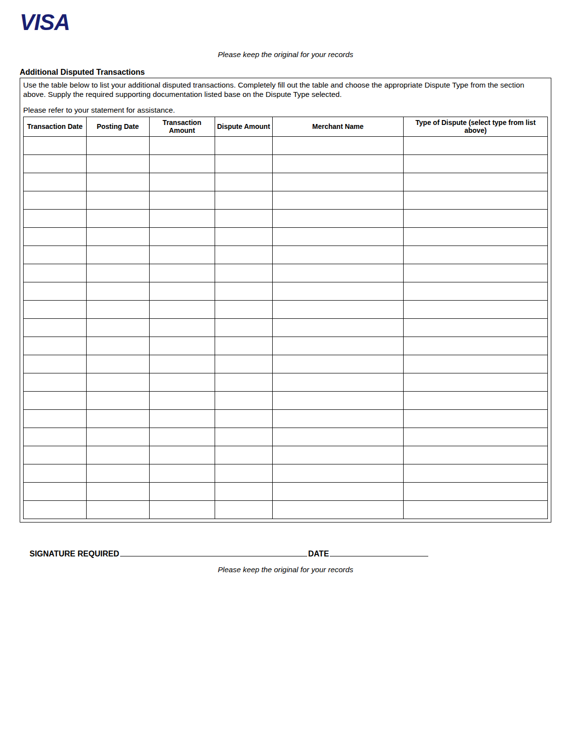VISA
Please keep the original for your records
Additional Disputed Transactions
Use the table below to list your additional disputed transactions. Completely fill out the table and choose the appropriate Dispute Type from the section above. Supply the required supporting documentation listed base on the Dispute Type selected.
Please refer to your statement for assistance.
| Transaction Date | Posting Date | Transaction Amount | Dispute Amount | Merchant Name | Type of Dispute (select type from list above) |
| --- | --- | --- | --- | --- | --- |
SIGNATURE REQUIRED DATE
Please keep the original for your records